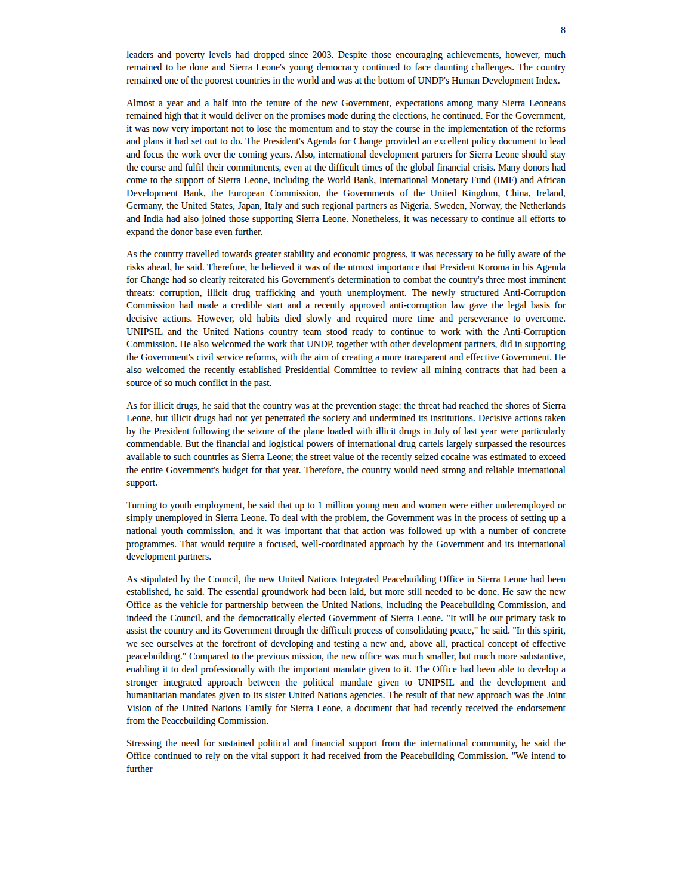8
leaders and poverty levels had dropped since 2003. Despite those encouraging achievements, however, much remained to be done and Sierra Leone's young democracy continued to face daunting challenges. The country remained one of the poorest countries in the world and was at the bottom of UNDP's Human Development Index.
Almost a year and a half into the tenure of the new Government, expectations among many Sierra Leoneans remained high that it would deliver on the promises made during the elections, he continued. For the Government, it was now very important not to lose the momentum and to stay the course in the implementation of the reforms and plans it had set out to do. The President's Agenda for Change provided an excellent policy document to lead and focus the work over the coming years. Also, international development partners for Sierra Leone should stay the course and fulfil their commitments, even at the difficult times of the global financial crisis. Many donors had come to the support of Sierra Leone, including the World Bank, International Monetary Fund (IMF) and African Development Bank, the European Commission, the Governments of the United Kingdom, China, Ireland, Germany, the United States, Japan, Italy and such regional partners as Nigeria. Sweden, Norway, the Netherlands and India had also joined those supporting Sierra Leone. Nonetheless, it was necessary to continue all efforts to expand the donor base even further.
As the country travelled towards greater stability and economic progress, it was necessary to be fully aware of the risks ahead, he said. Therefore, he believed it was of the utmost importance that President Koroma in his Agenda for Change had so clearly reiterated his Government's determination to combat the country's three most imminent threats: corruption, illicit drug trafficking and youth unemployment. The newly structured Anti-Corruption Commission had made a credible start and a recently approved anti-corruption law gave the legal basis for decisive actions. However, old habits died slowly and required more time and perseverance to overcome. UNIPSIL and the United Nations country team stood ready to continue to work with the Anti-Corruption Commission. He also welcomed the work that UNDP, together with other development partners, did in supporting the Government's civil service reforms, with the aim of creating a more transparent and effective Government. He also welcomed the recently established Presidential Committee to review all mining contracts that had been a source of so much conflict in the past.
As for illicit drugs, he said that the country was at the prevention stage: the threat had reached the shores of Sierra Leone, but illicit drugs had not yet penetrated the society and undermined its institutions. Decisive actions taken by the President following the seizure of the plane loaded with illicit drugs in July of last year were particularly commendable. But the financial and logistical powers of international drug cartels largely surpassed the resources available to such countries as Sierra Leone; the street value of the recently seized cocaine was estimated to exceed the entire Government's budget for that year. Therefore, the country would need strong and reliable international support.
Turning to youth employment, he said that up to 1 million young men and women were either underemployed or simply unemployed in Sierra Leone. To deal with the problem, the Government was in the process of setting up a national youth commission, and it was important that that action was followed up with a number of concrete programmes. That would require a focused, well-coordinated approach by the Government and its international development partners.
As stipulated by the Council, the new United Nations Integrated Peacebuilding Office in Sierra Leone had been established, he said. The essential groundwork had been laid, but more still needed to be done. He saw the new Office as the vehicle for partnership between the United Nations, including the Peacebuilding Commission, and indeed the Council, and the democratically elected Government of Sierra Leone. "It will be our primary task to assist the country and its Government through the difficult process of consolidating peace," he said. "In this spirit, we see ourselves at the forefront of developing and testing a new and, above all, practical concept of effective peacebuilding." Compared to the previous mission, the new office was much smaller, but much more substantive, enabling it to deal professionally with the important mandate given to it. The Office had been able to develop a stronger integrated approach between the political mandate given to UNIPSIL and the development and humanitarian mandates given to its sister United Nations agencies. The result of that new approach was the Joint Vision of the United Nations Family for Sierra Leone, a document that had recently received the endorsement from the Peacebuilding Commission.
Stressing the need for sustained political and financial support from the international community, he said the Office continued to rely on the vital support it had received from the Peacebuilding Commission. "We intend to further